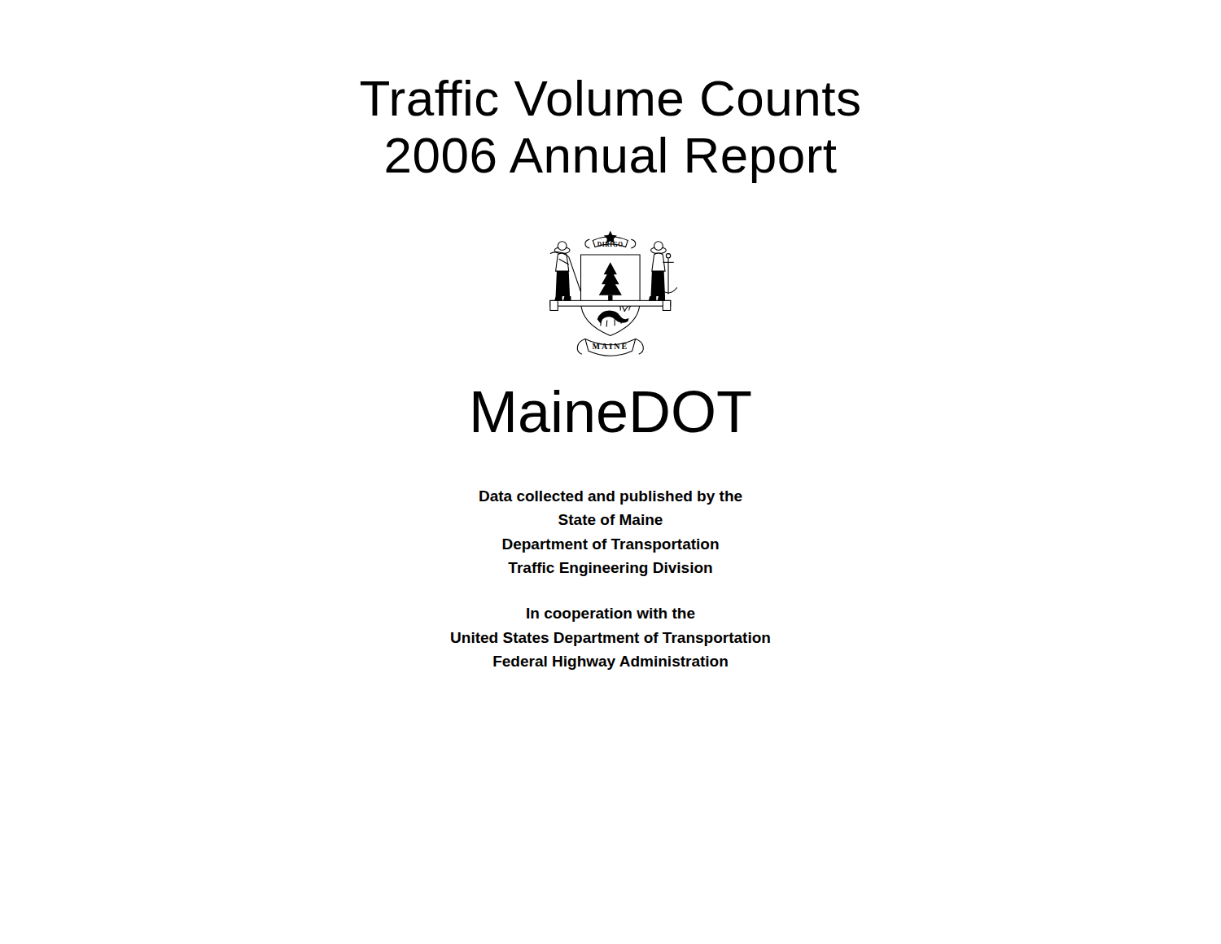Traffic Volume Counts2006 Annual Report
DIRIGO MAINE
MaineDOT
Data collected and published by the
State of Maine
Department of Transportation
Traffic Engineering Division
In cooperation with the
United States Department of Transportation
Federal Highway Administration